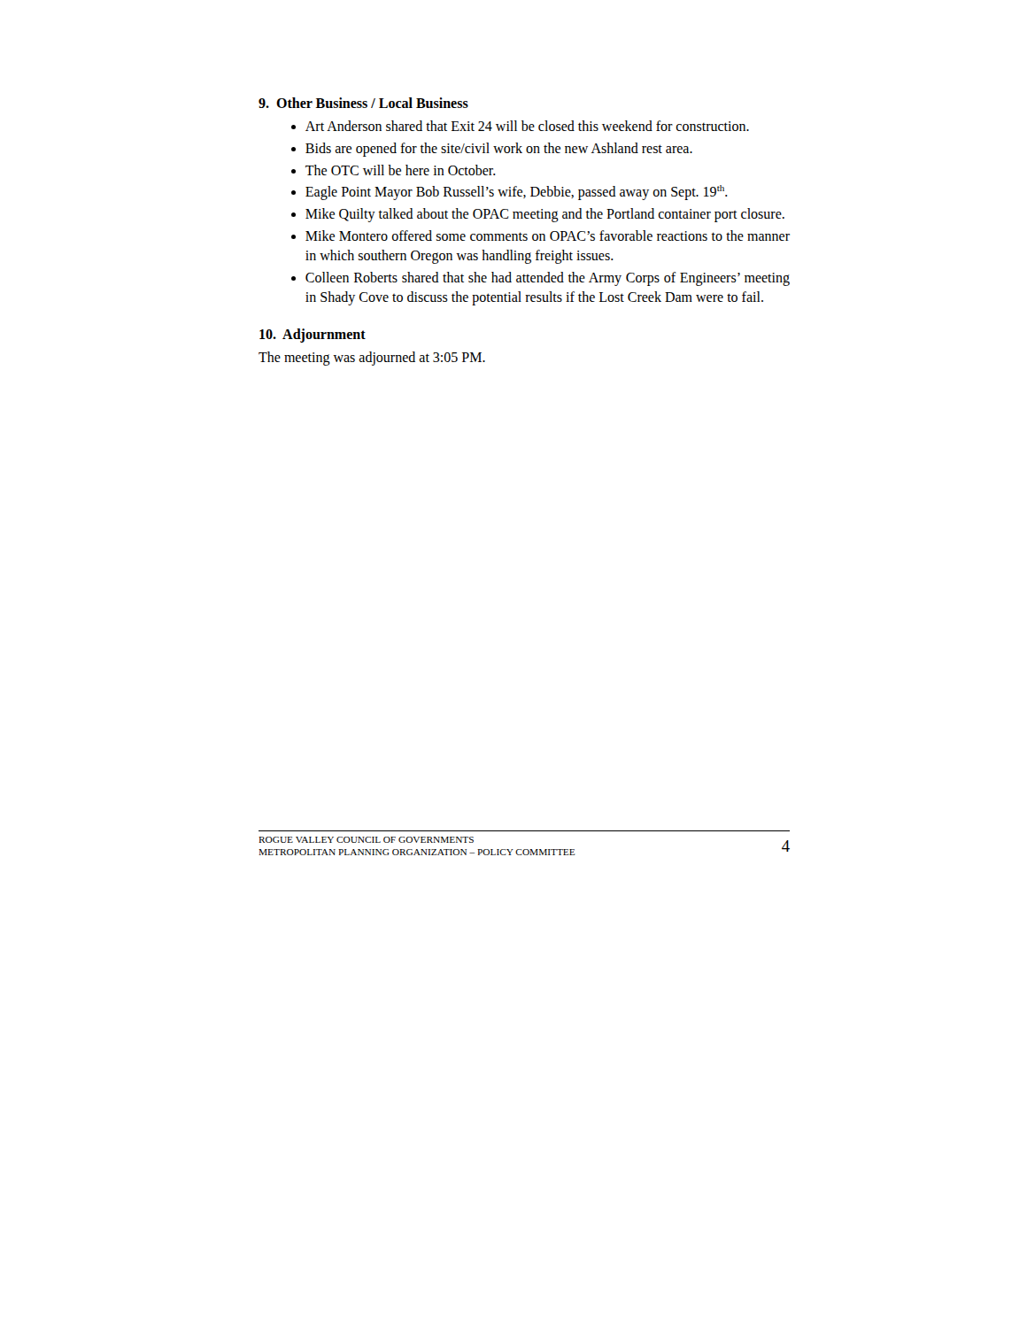9. Other Business / Local Business
Art Anderson shared that Exit 24 will be closed this weekend for construction.
Bids are opened for the site/civil work on the new Ashland rest area.
The OTC will be here in October.
Eagle Point Mayor Bob Russell’s wife, Debbie, passed away on Sept. 19th.
Mike Quilty talked about the OPAC meeting and the Portland container port closure.
Mike Montero offered some comments on OPAC’s favorable reactions to the manner in which southern Oregon was handling freight issues.
Colleen Roberts shared that she had attended the Army Corps of Engineers’ meeting in Shady Cove to discuss the potential results if the Lost Creek Dam were to fail.
10. Adjournment
The meeting was adjourned at 3:05 PM.
Rogue Valley Council of Governments
Metropolitan Planning Organization – Policy Committee
4